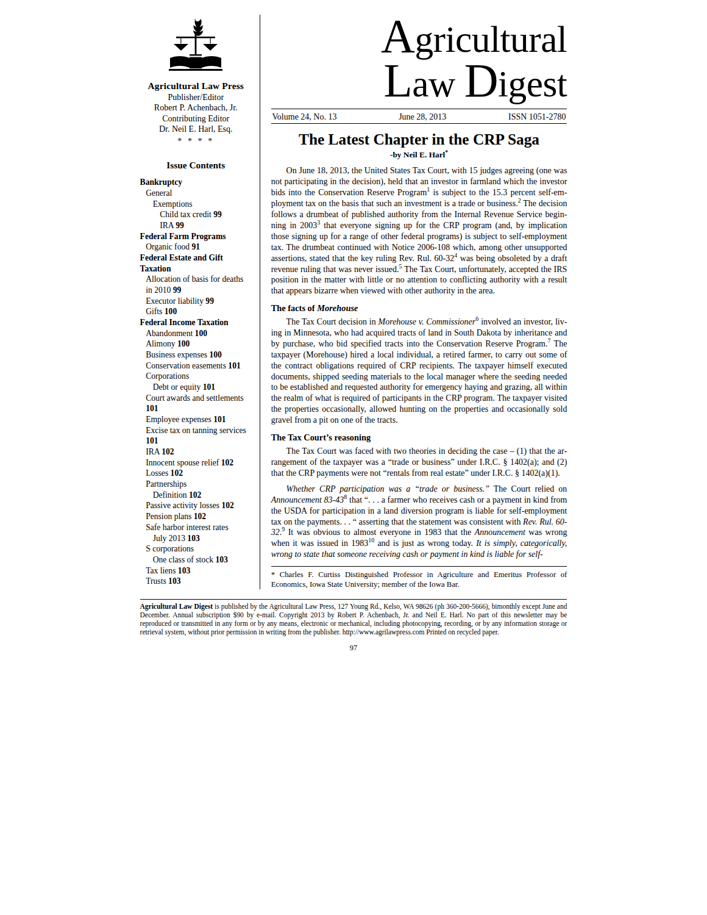Agricultural Law Press
Publisher/Editor
Robert P. Achenbach, Jr.
Contributing Editor
Dr. Neil E. Harl, Esq.
* * * *
Issue Contents
Bankruptcy
General
Exemptions
Child tax credit 99
IRA 99
Federal Farm Programs
Organic food 91
Federal Estate and Gift Taxation
Allocation of basis for deaths in 2010 99
Executor liability 99
Gifts 100
Federal Income Taxation
Abandonment 100
Alimony 100
Business expenses 100
Conservation easements 101
Corporations
Debt or equity 101
Court awards and settlements 101
Employee expenses 101
Excise tax on tanning services 101
IRA 102
Innocent spouse relief 102
Losses 102
Partnerships
Definition 102
Passive activity losses 102
Pension plans 102
Safe harbor interest rates
July 2013 103
S corporations
One class of stock 103
Tax liens 103
Trusts 103
Agricultural
Law Digest
Volume 24, No. 13 June 28, 2013 ISSN 1051-2780
The Latest Chapter in the CRP Saga
-by Neil E. Harl*
On June 18, 2013, the United States Tax Court, with 15 judges agreeing (one was not participating in the decision), held that an investor in farmland which the investor bids into the Conservation Reserve Program1 is subject to the 15.3 percent self-employment tax on the basis that such an investment is a trade or business.2 The decision follows a drumbeat of published authority from the Internal Revenue Service beginning in 20033 that everyone signing up for the CRP program (and, by implication those signing up for a range of other federal programs) is subject to self-employment tax. The drumbeat continued with Notice 2006-108 which, among other unsupported assertions, stated that the key ruling Rev. Rul. 60-324 was being obsoleted by a draft revenue ruling that was never issued.5 The Tax Court, unfortunately, accepted the IRS position in the matter with little or no attention to conflicting authority with a result that appears bizarre when viewed with other authority in the area.
The facts of Morehouse
The Tax Court decision in Morehouse v. Commissioner6 involved an investor, living in Minnesota, who had acquired tracts of land in South Dakota by inheritance and by purchase, who bid specified tracts into the Conservation Reserve Program.7 The taxpayer (Morehouse) hired a local individual, a retired farmer, to carry out some of the contract obligations required of CRP recipients. The taxpayer himself executed documents, shipped seeding materials to the local manager where the seeding needed to be established and requested authority for emergency haying and grazing, all within the realm of what is required of participants in the CRP program. The taxpayer visited the properties occasionally, allowed hunting on the properties and occasionally sold gravel from a pit on one of the tracts.
The Tax Court’s reasoning
The Tax Court was faced with two theories in deciding the case – (1) that the arrangement of the taxpayer was a “trade or business” under I.R.C. § 1402(a); and (2) that the CRP payments were not “rentals from real estate” under I.R.C. § 1402(a)(1).
Whether CRP participation was a “trade or business.” The Court relied on Announcement 83-438 that “. . . a farmer who receives cash or a payment in kind from the USDA for participation in a land diversion program is liable for self-employment tax on the payments. . . “ asserting that the statement was consistent with Rev. Rul. 60-32.9 It was obvious to almost everyone in 1983 that the Announcement was wrong when it was issued in 198310 and is just as wrong today. It is simply, categorically, wrong to state that someone receiving cash or payment in kind is liable for self-
* Charles F. Curtiss Distinguished Professor in Agriculture and Emeritus Professor of Economics, Iowa State University; member of the Iowa Bar.
Agricultural Law Digest is published by the Agricultural Law Press, 127 Young Rd., Kelso, WA 98626 (ph 360-200-5666), bimonthly except June and December. Annual subscription $90 by e-mail. Copyright 2013 by Robert P. Achenbach, Jr. and Neil E. Harl. No part of this newsletter may be reproduced or transmitted in any form or by any means, electronic or mechanical, including photocopying, recording, or by any information storage or retrieval system, without prior permission in writing from the publisher. http://www.agrilawpress.com Printed on recycled paper.
97